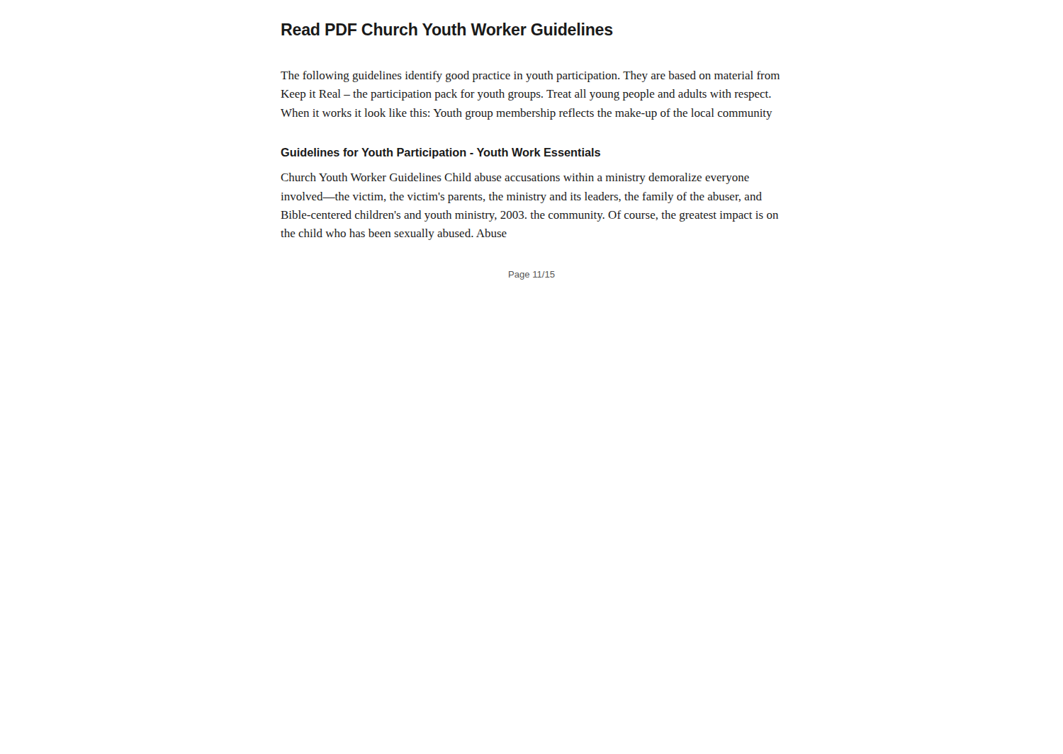Read PDF Church Youth Worker Guidelines
The following guidelines identify good practice in youth participation. They are based on material from Keep it Real – the participation pack for youth groups. Treat all young people and adults with respect. When it works it look like this: Youth group membership reflects the make-up of the local community
Guidelines for Youth Participation - Youth Work Essentials
Church Youth Worker Guidelines Child abuse accusations within a ministry demoralize everyone involved—the victim, the victim's parents, the ministry and its leaders, the family of the abuser, and Bible-centered children's and youth ministry, 2003. the community. Of course, the greatest impact is on the child who has been sexually abused. Abuse
Page 11/15